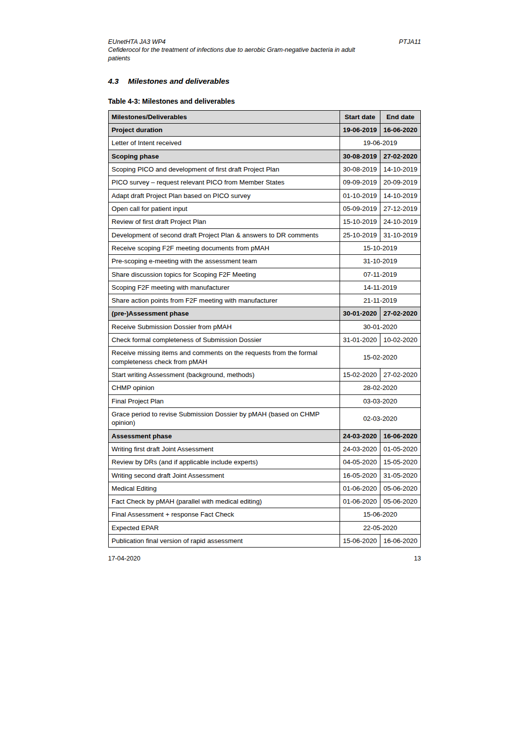EUnetHTA JA3 WP4
Cefiderocol for the treatment of infections due to aerobic Gram-negative bacteria in adult patients
PTJA11
4.3 Milestones and deliverables
Table 4-3: Milestones and deliverables
| Milestones/Deliverables | Start date | End date |
| --- | --- | --- |
| Project duration | 19-06-2019 | 16-06-2020 |
| Letter of Intent received | 19-06-2019 |
| Scoping phase | 30-08-2019 | 27-02-2020 |
| Scoping PICO and development of first draft Project Plan | 30-08-2019 | 14-10-2019 |
| PICO survey – request relevant PICO from Member States | 09-09-2019 | 20-09-2019 |
| Adapt draft Project Plan based on PICO survey | 01-10-2019 | 14-10-2019 |
| Open call for patient input | 05-09-2019 | 27-12-2019 |
| Review of first draft Project Plan | 15-10-2019 | 24-10-2019 |
| Development of second draft Project Plan & answers to DR comments | 25-10-2019 | 31-10-2019 |
| Receive scoping F2F meeting documents from pMAH | 15-10-2019 |
| Pre-scoping e-meeting with the assessment team | 31-10-2019 |
| Share discussion topics for Scoping F2F Meeting | 07-11-2019 |
| Scoping F2F meeting with manufacturer | 14-11-2019 |
| Share action points from F2F meeting with manufacturer | 21-11-2019 |
| (pre-)Assessment phase | 30-01-2020 | 27-02-2020 |
| Receive Submission Dossier from pMAH | 30-01-2020 |
| Check formal completeness of Submission Dossier | 31-01-2020 | 10-02-2020 |
| Receive missing items and comments on the requests from the formal completeness check from pMAH | 15-02-2020 |
| Start writing Assessment (background, methods) | 15-02-2020 | 27-02-2020 |
| CHMP opinion | 28-02-2020 |
| Final Project Plan | 03-03-2020 |
| Grace period to revise Submission Dossier by pMAH (based on CHMP opinion) | 02-03-2020 |
| Assessment phase | 24-03-2020 | 16-06-2020 |
| Writing first draft Joint Assessment | 24-03-2020 | 01-05-2020 |
| Review by DRs (and if applicable include experts) | 04-05-2020 | 15-05-2020 |
| Writing second draft Joint Assessment | 16-05-2020 | 31-05-2020 |
| Medical Editing | 01-06-2020 | 05-06-2020 |
| Fact Check by pMAH (parallel with medical editing) | 01-06-2020 | 05-06-2020 |
| Final Assessment + response Fact Check | 15-06-2020 |
| Expected EPAR | 22-05-2020 |
| Publication final version of rapid assessment | 15-06-2020 | 16-06-2020 |
17-04-2020 13